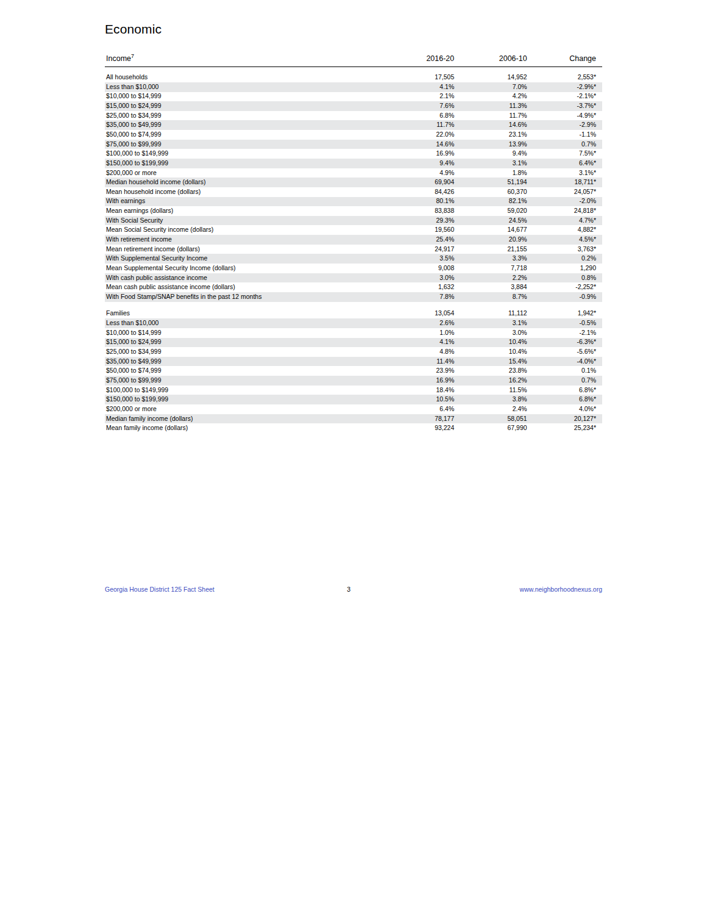Economic
| Income 7 | 2016-20 | 2006-10 | Change |
| --- | --- | --- | --- |
| All households | 17,505 | 14,952 | 2,553* |
| Less than $10,000 | 4.1% | 7.0% | -2.9%* |
| $10,000 to $14,999 | 2.1% | 4.2% | -2.1%* |
| $15,000 to $24,999 | 7.6% | 11.3% | -3.7%* |
| $25,000 to $34,999 | 6.8% | 11.7% | -4.9%* |
| $35,000 to $49,999 | 11.7% | 14.6% | -2.9% |
| $50,000 to $74,999 | 22.0% | 23.1% | -1.1% |
| $75,000 to $99,999 | 14.6% | 13.9% | 0.7% |
| $100,000 to $149,999 | 16.9% | 9.4% | 7.5%* |
| $150,000 to $199,999 | 9.4% | 3.1% | 6.4%* |
| $200,000 or more | 4.9% | 1.8% | 3.1%* |
| Median household income (dollars) | 69,904 | 51,194 | 18,711* |
| Mean household income (dollars) | 84,426 | 60,370 | 24,057* |
| With earnings | 80.1% | 82.1% | -2.0% |
| Mean earnings (dollars) | 83,838 | 59,020 | 24,818* |
| With Social Security | 29.3% | 24.5% | 4.7%* |
| Mean Social Security income (dollars) | 19,560 | 14,677 | 4,882* |
| With retirement income | 25.4% | 20.9% | 4.5%* |
| Mean retirement income (dollars) | 24,917 | 21,155 | 3,763* |
| With Supplemental Security Income | 3.5% | 3.3% | 0.2% |
| Mean Supplemental Security Income (dollars) | 9,008 | 7,718 | 1,290 |
| With cash public assistance income | 3.0% | 2.2% | 0.8% |
| Mean cash public assistance income (dollars) | 1,632 | 3,884 | -2,252* |
| With Food Stamp/SNAP benefits in the past 12 months | 7.8% | 8.7% | -0.9% |
| Families | 13,054 | 11,112 | 1,942* |
| Less than $10,000 | 2.6% | 3.1% | -0.5% |
| $10,000 to $14,999 | 1.0% | 3.0% | -2.1% |
| $15,000 to $24,999 | 4.1% | 10.4% | -6.3%* |
| $25,000 to $34,999 | 4.8% | 10.4% | -5.6%* |
| $35,000 to $49,999 | 11.4% | 15.4% | -4.0%* |
| $50,000 to $74,999 | 23.9% | 23.8% | 0.1% |
| $75,000 to $99,999 | 16.9% | 16.2% | 0.7% |
| $100,000 to $149,999 | 18.4% | 11.5% | 6.8%* |
| $150,000 to $199,999 | 10.5% | 3.8% | 6.8%* |
| $200,000 or more | 6.4% | 2.4% | 4.0%* |
| Median family income (dollars) | 78,177 | 58,051 | 20,127* |
| Mean family income (dollars) | 93,224 | 67,990 | 25,234* |
Georgia House District 125 Fact Sheet
3
www.neighborhoodnexus.org